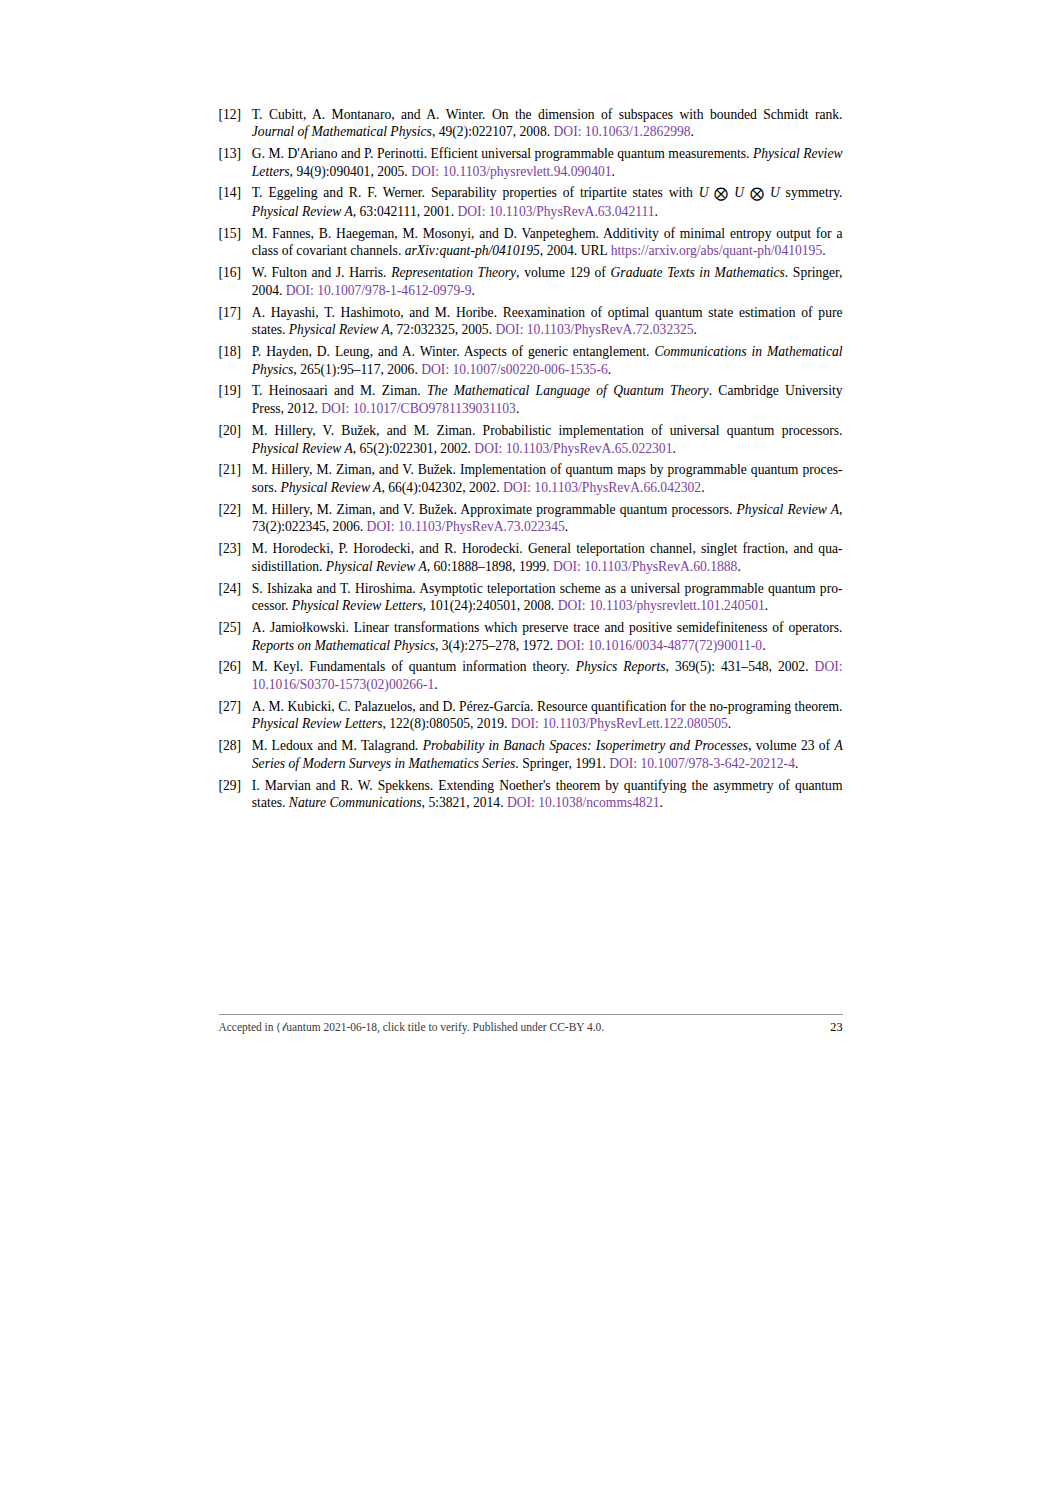[12] T. Cubitt, A. Montanaro, and A. Winter. On the dimension of subspaces with bounded Schmidt rank. Journal of Mathematical Physics, 49(2):022107, 2008. DOI: 10.1063/1.2862998.
[13] G. M. D'Ariano and P. Perinotti. Efficient universal programmable quantum measurements. Physical Review Letters, 94(9):090401, 2005. DOI: 10.1103/physrevlett.94.090401.
[14] T. Eggeling and R. F. Werner. Separability properties of tripartite states with U ⨂ U ⨂ U symmetry. Physical Review A, 63:042111, 2001. DOI: 10.1103/PhysRevA.63.042111.
[15] M. Fannes, B. Haegeman, M. Mosonyi, and D. Vanpeteghem. Additivity of minimal entropy output for a class of covariant channels. arXiv:quant-ph/0410195, 2004. URL https://arxiv.org/abs/quant-ph/0410195.
[16] W. Fulton and J. Harris. Representation Theory, volume 129 of Graduate Texts in Mathematics. Springer, 2004. DOI: 10.1007/978-1-4612-0979-9.
[17] A. Hayashi, T. Hashimoto, and M. Horibe. Reexamination of optimal quantum state estimation of pure states. Physical Review A, 72:032325, 2005. DOI: 10.1103/PhysRevA.72.032325.
[18] P. Hayden, D. Leung, and A. Winter. Aspects of generic entanglement. Communications in Mathematical Physics, 265(1):95–117, 2006. DOI: 10.1007/s00220-006-1535-6.
[19] T. Heinosaari and M. Ziman. The Mathematical Language of Quantum Theory. Cambridge University Press, 2012. DOI: 10.1017/CBO9781139031103.
[20] M. Hillery, V. Bužek, and M. Ziman. Probabilistic implementation of universal quantum processors. Physical Review A, 65(2):022301, 2002. DOI: 10.1103/PhysRevA.65.022301.
[21] M. Hillery, M. Ziman, and V. Bužek. Implementation of quantum maps by programmable quantum processors. Physical Review A, 66(4):042302, 2002. DOI: 10.1103/PhysRevA.66.042302.
[22] M. Hillery, M. Ziman, and V. Bužek. Approximate programmable quantum processors. Physical Review A, 73(2):022345, 2006. DOI: 10.1103/PhysRevA.73.022345.
[23] M. Horodecki, P. Horodecki, and R. Horodecki. General teleportation channel, singlet fraction, and quasidistillation. Physical Review A, 60:1888–1898, 1999. DOI: 10.1103/PhysRevA.60.1888.
[24] S. Ishizaka and T. Hiroshima. Asymptotic teleportation scheme as a universal programmable quantum processor. Physical Review Letters, 101(24):240501, 2008. DOI: 10.1103/physrevlett.101.240501.
[25] A. Jamiołkowski. Linear transformations which preserve trace and positive semidefiniteness of operators. Reports on Mathematical Physics, 3(4):275–278, 1972. DOI: 10.1016/0034-4877(72)90011-0.
[26] M. Keyl. Fundamentals of quantum information theory. Physics Reports, 369(5): 431–548, 2002. DOI: 10.1016/S0370-1573(02)00266-1.
[27] A. M. Kubicki, C. Palazuelos, and D. Pérez-García. Resource quantification for the no-programing theorem. Physical Review Letters, 122(8):080505, 2019. DOI: 10.1103/PhysRevLett.122.080505.
[28] M. Ledoux and M. Talagrand. Probability in Banach Spaces: Isoperimetry and Processes, volume 23 of A Series of Modern Surveys in Mathematics Series. Springer, 1991. DOI: 10.1007/978-3-642-20212-4.
[29] I. Marvian and R. W. Spekkens. Extending Noether's theorem by quantifying the asymmetry of quantum states. Nature Communications, 5:3821, 2014. DOI: 10.1038/ncomms4821.
Accepted in ⟨ 𝓁uantum 2021-06-18, click title to verify. Published under CC-BY 4.0.
23